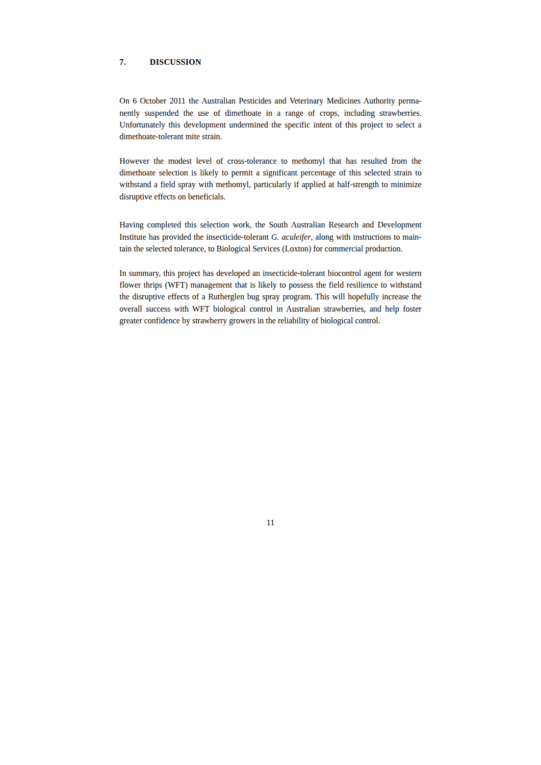7. DISCUSSION
On 6 October 2011 the Australian Pesticides and Veterinary Medicines Authority permanently suspended the use of dimethoate in a range of crops, including strawberries. Unfortunately this development undermined the specific intent of this project to select a dimethoate-tolerant mite strain.
However the modest level of cross-tolerance to methomyl that has resulted from the dimethoate selection is likely to permit a significant percentage of this selected strain to withstand a field spray with methomyl, particularly if applied at half-strength to minimize disruptive effects on beneficials.
Having completed this selection work, the South Australian Research and Development Institute has provided the insecticide-tolerant G. aculeifer, along with instructions to maintain the selected tolerance, to Biological Services (Loxton) for commercial production.
In summary, this project has developed an insecticide-tolerant biocontrol agent for western flower thrips (WFT) management that is likely to possess the field resilience to withstand the disruptive effects of a Rutherglen bug spray program. This will hopefully increase the overall success with WFT biological control in Australian strawberries, and help foster greater confidence by strawberry growers in the reliability of biological control.
11